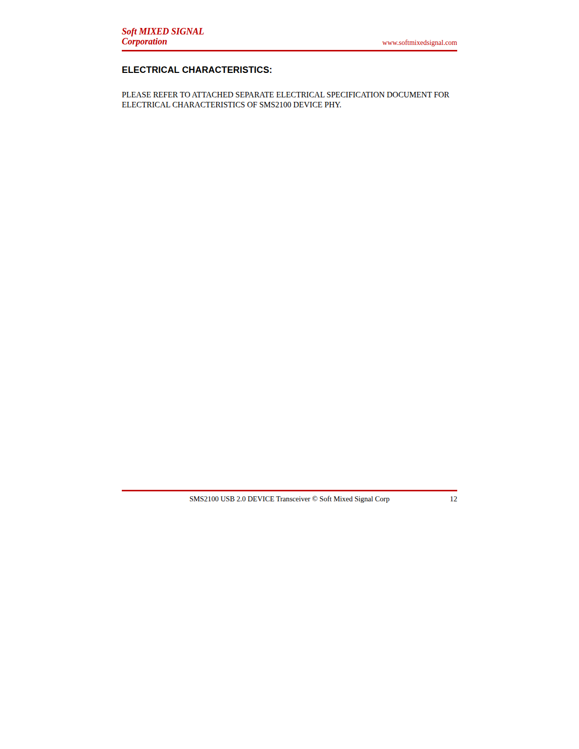Soft MIXED SIGNAL
Corporation
www.softmixedsignal.com
ELECTRICAL CHARACTERISTICS:
Please refer to attached separate electrical specification document for electrical characteristics of SMS2100 device PHY.
SMS2100 USB 2.0 DEVICE Transceiver © Soft Mixed Signal Corp
12